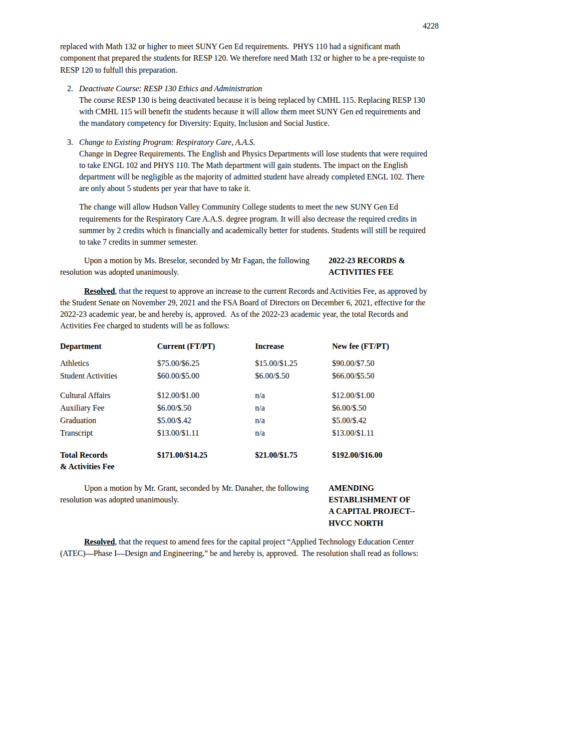4228
replaced with Math 132 or higher to meet SUNY Gen Ed requirements. PHYS 110 had a significant math component that prepared the students for RESP 120. We therefore need Math 132 or higher to be a pre-requiste to RESP 120 to fulfull this preparation.
Deactivate Course: RESP 130 Ethics and Administration
The course RESP 130 is being deactivated because it is being replaced by CMHL 115. Replacing RESP 130 with CMHL 115 will benefit the students because it will allow them meet SUNY Gen ed requirements and the mandatory competency for Diversity: Equity, Inclusion and Social Justice.
Change to Existing Program: Respiratory Care, A.A.S.
Change in Degree Requirements. The English and Physics Departments will lose students that were required to take ENGL 102 and PHYS 110. The Math department will gain students. The impact on the English department will be negligible as the majority of admitted student have already completed ENGL 102. There are only about 5 students per year that have to take it.
The change will allow Hudson Valley Community College students to meet the new SUNY Gen Ed requirements for the Respiratory Care A.A.S. degree program. It will also decrease the required credits in summer by 2 credits which is financially and academically better for students. Students will still be required to take 7 credits in summer semester.
Upon a motion by Ms. Breselor, seconded by Mr Fagan, the following resolution was adopted unanimously.
2022-23 Records &
Activities Fee
Resolved, that the request to approve an increase to the current Records and Activities Fee, as approved by the Student Senate on November 29, 2021 and the FSA Board of Directors on December 6, 2021, effective for the 2022-23 academic year, be and hereby is, approved. As of the 2022-23 academic year, the total Records and Activities Fee charged to students will be as follows:
| Department | Current (FT/PT) | Increase | New fee (FT/PT) |
| --- | --- | --- | --- |
| Athletics | $75.00/$6.25 | $15.00/$1.25 | $90.00/$7.50 |
| Student Activities | $60.00/$5.00 | $6.00/$.50 | $66.00/$5.50 |
| Cultural Affairs | $12.00/$1.00 | n/a | $12.00/$1.00 |
| Auxiliary Fee | $6.00/$.50 | n/a | $6.00/$.50 |
| Graduation | $5.00/$.42 | n/a | $5.00/$.42 |
| Transcript | $13.00/$1.11 | n/a | $13.00/$1.11 |
| Total Records & Activities Fee | $171.00/$14.25 | $21.00/$1.75 | $192.00/$16.00 |
Upon a motion by Mr. Grant, seconded by Mr. Danaher, the following resolution was adopted unanimously.
Amending
Establishment of
a Capital Project--
HVCC North
Resolved, that the request to amend fees for the capital project “Applied Technology Education Center (ATEC)—Phase I—Design and Engineering,” be and hereby is, approved. The resolution shall read as follows: